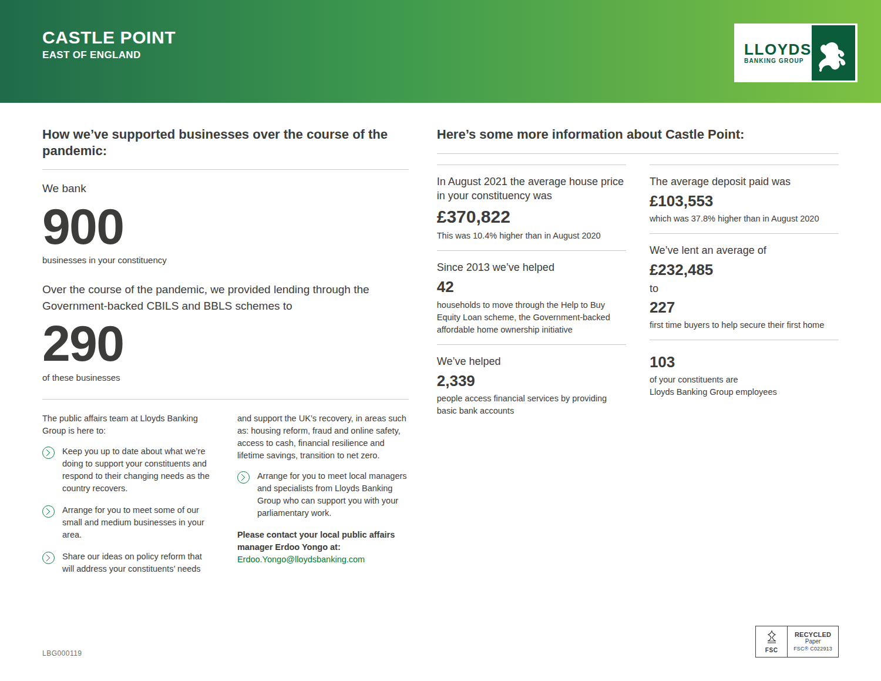Castle Point
East of England
LLOYDS BANKING GROUP
How we’ve supported businesses over the course of the pandemic:
We bank
900
businesses in your constituency
Over the course of the pandemic, we provided lending through the Government-backed CBILS and BBLS schemes to
290
of these businesses
The public affairs team at Lloyds Banking Group is here to:
Keep you up to date about what we’re doing to support your constituents and respond to their changing needs as the country recovers.
Arrange for you to meet some of our small and medium businesses in your area.
Share our ideas on policy reform that will address your constituents’ needs
and support the UK’s recovery, in areas such as: housing reform, fraud and online safety, access to cash, financial resilience and lifetime savings, transition to net zero.
Arrange for you to meet local managers and specialists from Lloyds Banking Group who can support you with your parliamentary work.
Please contact your local public affairs manager Erdoo Yongo at:
Erdoo.Yongo@lloydsbanking.com
Here’s some more information about Castle Point:
In August 2021 the average house price in your constituency was
£370,822
This was 10.4% higher than in August 2020
Since 2013 we’ve helped
42
households to move through the Help to Buy Equity Loan scheme, the Government-backed affordable home ownership initiative
We’ve helped
2,339
people access financial services by providing basic bank accounts
The average deposit paid was
£103,553
which was 37.8% higher than in August 2020
We’ve lent an average of
£232,485
to
227
first time buyers to help secure their first home
103
of your constituents are
Lloyds Banking Group employees
LBG000119
FSC
RECYCLED Paper FSC® C022913